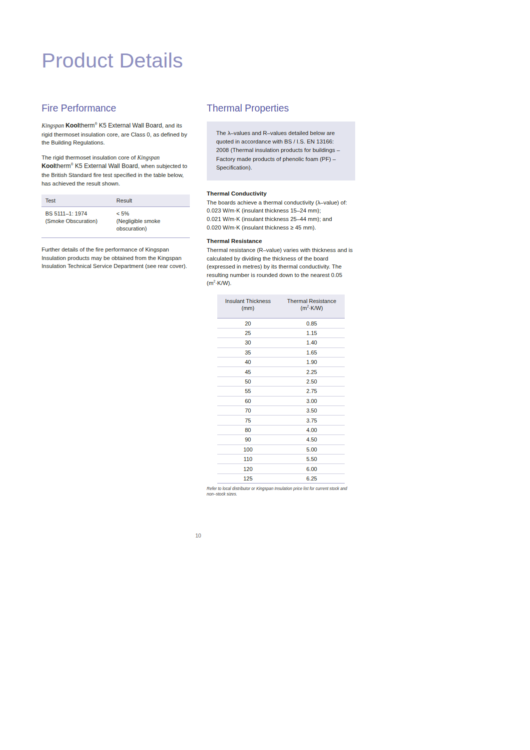Product Details
Fire Performance
Kingspan Kool therm® K5 External Wall Board, and its rigid thermoset insulation core, are Class 0, as defined by the Building Regulations.
The rigid thermoset insulation core of Kingspan Kool therm® K5 External Wall Board, when subjected to the British Standard fire test specified in the table below, has achieved the result shown.
| Test | Result |
| --- | --- |
| BS 5111–1: 1974 (Smoke Obscuration) | < 5% (Negligible smoke obscuration) |
Further details of the fire performance of Kingspan Insulation products may be obtained from the Kingspan Insulation Technical Service Department (see rear cover).
Thermal Properties
The λ–values and R–values detailed below are quoted in accordance with BS / I.S. EN 13166: 2008 (Thermal insulation products for buildings – Factory made products of phenolic foam (PF) – Specification).
Thermal Conductivity
The boards achieve a thermal conductivity (λ–value) of:
0.023 W/m·K (insulant thickness 15–24 mm);
0.021 W/m·K (insulant thickness 25–44 mm); and
0.020 W/m·K (insulant thickness ≥ 45 mm).
Thermal Resistance
Thermal resistance (R–value) varies with thickness and is calculated by dividing the thickness of the board (expressed in metres) by its thermal conductivity. The resulting number is rounded down to the nearest 0.05 (m2·K/W).
| Insulant Thickness (mm) | Thermal Resistance (m 2 ·K/W) |
| --- | --- |
| 20 | 0.85 |
| 25 | 1.15 |
| 30 | 1.40 |
| 35 | 1.65 |
| 40 | 1.90 |
| 45 | 2.25 |
| 50 | 2.50 |
| 55 | 2.75 |
| 60 | 3.00 |
| 70 | 3.50 |
| 75 | 3.75 |
| 80 | 4.00 |
| 90 | 4.50 |
| 100 | 5.00 |
| 110 | 5.50 |
| 120 | 6.00 |
| 125 | 6.25 |
Refer to local distributor or Kingspan Insulation price list for current stock and non–stock sizes.
10